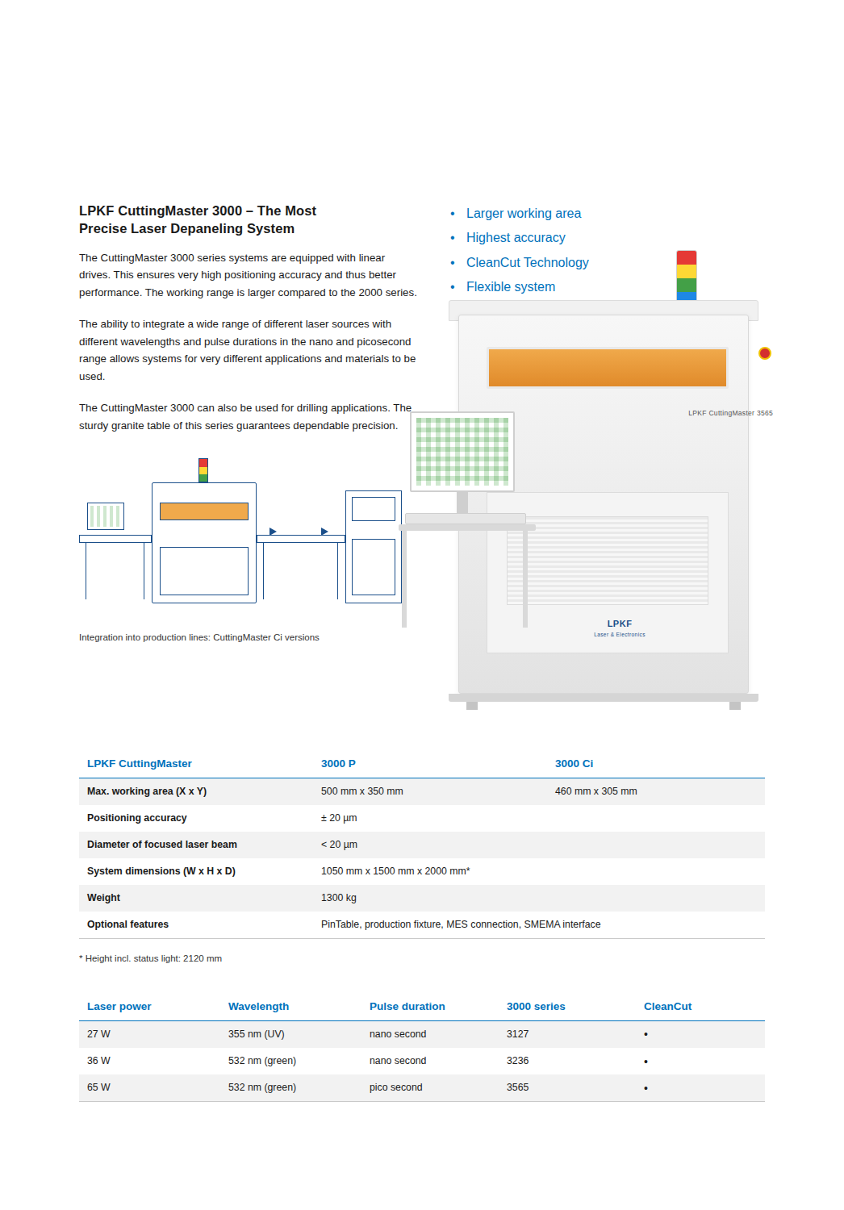LPKF CuttingMaster 3000 – The Most
Precise Laser Depaneling System
The CuttingMaster 3000 series systems are equipped with linear drives. This ensures very high positioning accuracy and thus better performance. The working range is larger compared to the 2000 series.
The ability to integrate a wide range of different laser sources with different wavelengths and pulse durations in the nano and picosecond range allows systems for very different applications and materials to be used.
The CuttingMaster 3000 can also be used for drilling applications. The sturdy granite table of this series guarantees dependable precision.
Integration into production lines: CuttingMaster Ci versions
Larger working area
Highest accuracy
CleanCut Technology
Flexible system
LPKF CuttingMaster 3565
LPKFLaser & Electronics
| LPKF CuttingMaster | 3000 P | 3000 Ci |
| --- | --- | --- |
| Max. working area (X x Y) | 500 mm x 350 mm | 460 mm x 305 mm |
| Positioning accuracy | ± 20 µm |
| Diameter of focused laser beam | < 20 µm |
| System dimensions (W x H x D) | 1050 mm x 1500 mm x 2000 mm* |
| Weight | 1300 kg |
| Optional features | PinTable, production fixture, MES connection, SMEMA interface |
* Height incl. status light: 2120 mm
| Laser power | Wavelength | Pulse duration | 3000 series | CleanCut |
| --- | --- | --- | --- | --- |
| 27 W | 355 nm (UV) | nano second | 3127 | • |
| 36 W | 532 nm (green) | nano second | 3236 | • |
| 65 W | 532 nm (green) | pico second | 3565 | • |